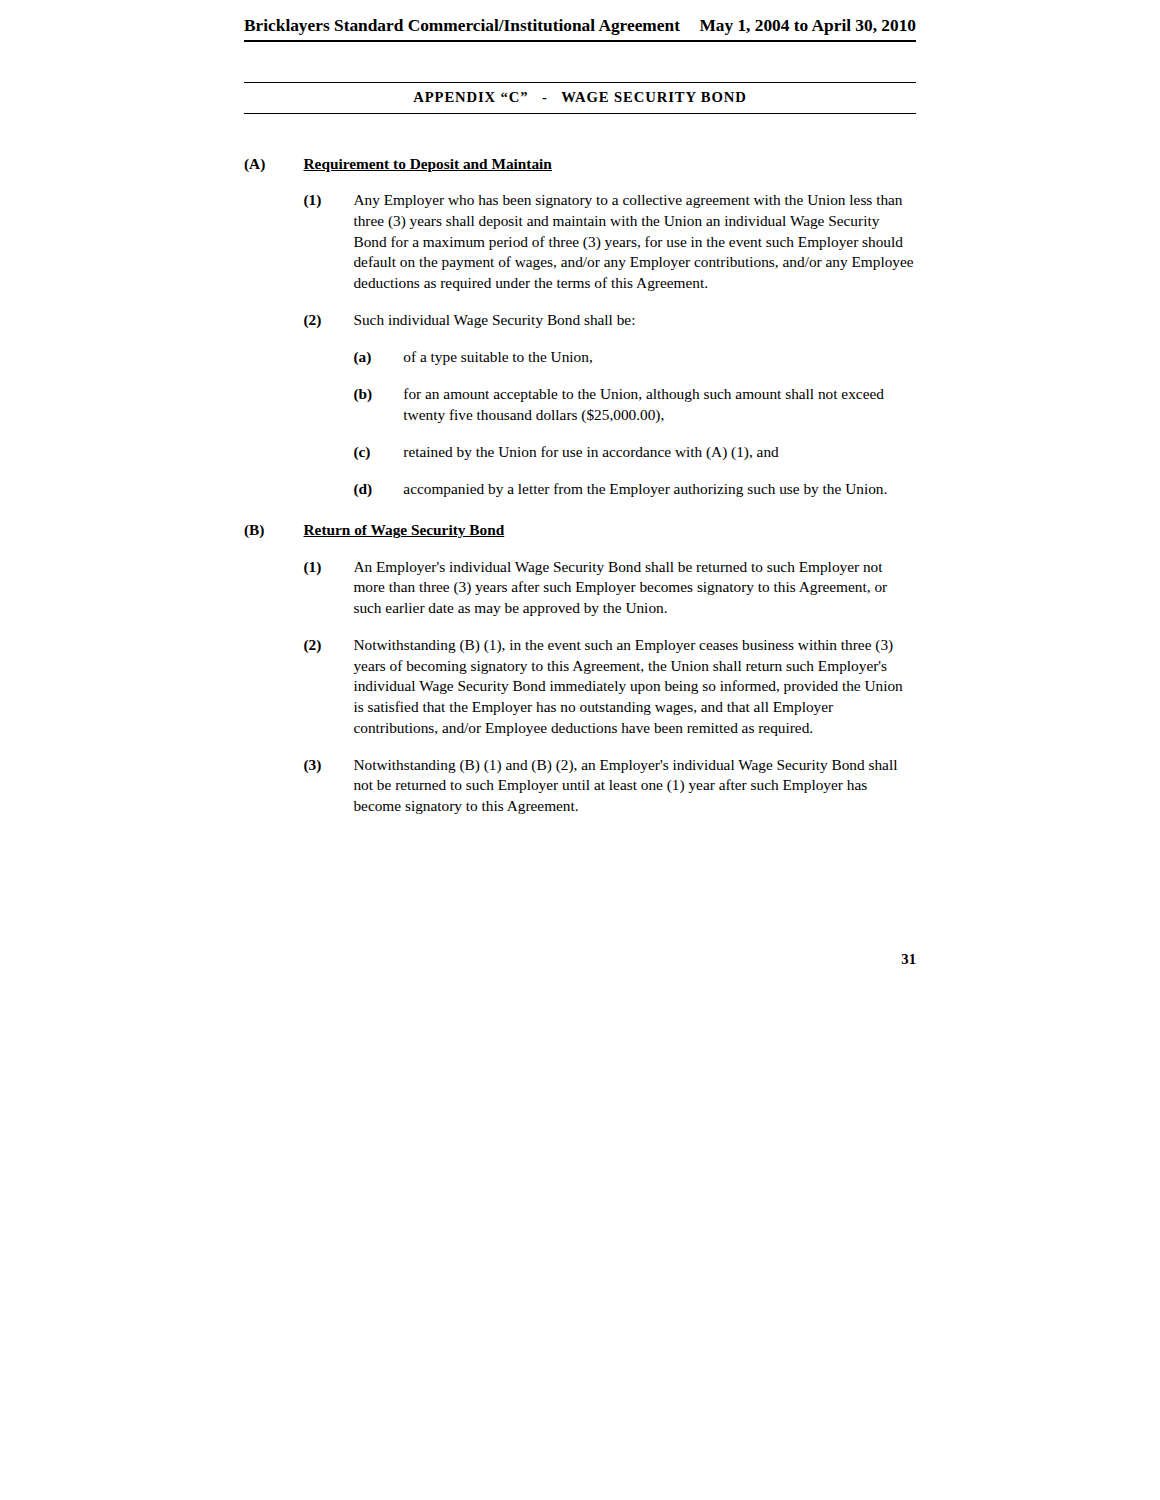Bricklayers Standard Commercial/Institutional Agreement
May 1, 2004 to April 30, 2010
APPENDIX “C” - WAGE SECURITY BOND
(A)
Requirement to Deposit and Maintain
(1)
Any Employer who has been signatory to a collective agreement with the Union less than three (3) years shall deposit and maintain with the Union an individual Wage Security Bond for a maximum period of three (3) years, for use in the event such Employer should default on the payment of wages, and/or any Employer contributions, and/or any Employee deductions as required under the terms of this Agreement.
(2)
Such individual Wage Security Bond shall be:
(a)
of a type suitable to the Union,
(b)
for an amount acceptable to the Union, although such amount shall not exceed twenty five thousand dollars ($25,000.00),
(c)
retained by the Union for use in accordance with (A) (1), and
(d)
accompanied by a letter from the Employer authorizing such use by the Union.
(B)
Return of Wage Security Bond
(1)
An Employer's individual Wage Security Bond shall be returned to such Employer not more than three (3) years after such Employer becomes signatory to this Agreement, or such earlier date as may be approved by the Union.
(2)
Notwithstanding (B) (1), in the event such an Employer ceases business within three (3) years of becoming signatory to this Agreement, the Union shall return such Employer's individual Wage Security Bond immediately upon being so informed, provided the Union is satisfied that the Employer has no outstanding wages, and that all Employer contributions, and/or Employee deductions have been remitted as required.
(3)
Notwithstanding (B) (1) and (B) (2), an Employer's individual Wage Security Bond shall not be returned to such Employer until at least one (1) year after such Employer has become signatory to this Agreement.
31